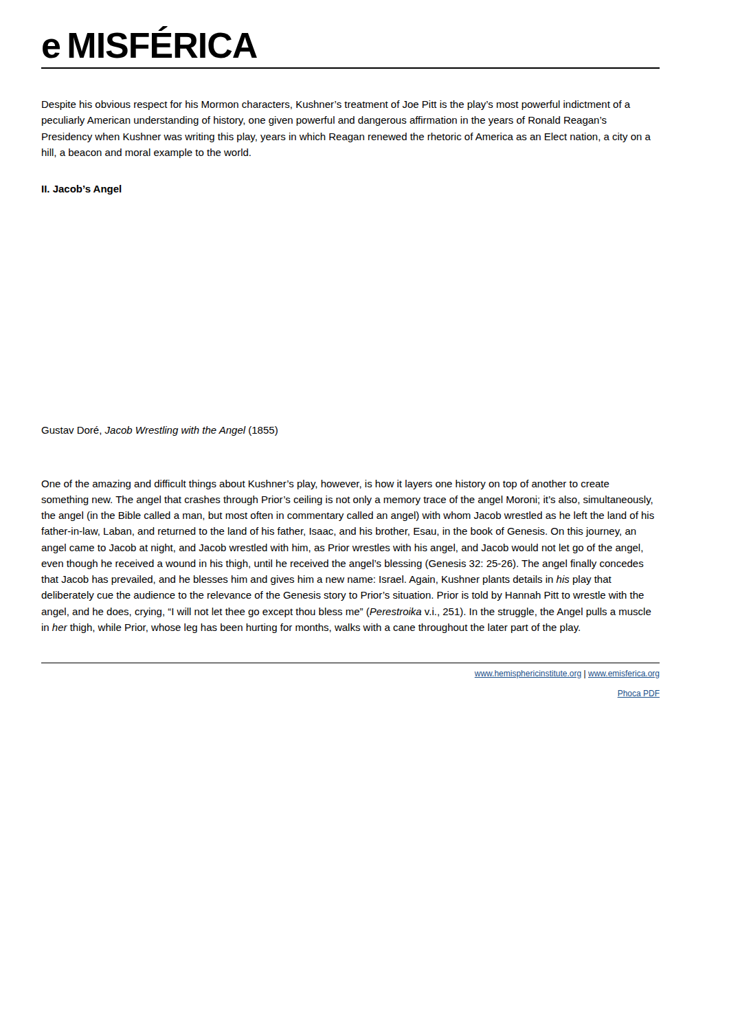e MISFÉRICA
Despite his obvious respect for his Mormon characters, Kushner’s treatment of Joe Pitt is the play’s most powerful indictment of a peculiarly American understanding of history, one given powerful and dangerous affirmation in the years of Ronald Reagan’s Presidency when Kushner was writing this play, years in which Reagan renewed the rhetoric of America as an Elect nation, a city on a hill, a beacon and moral example to the world.
II. Jacob’s Angel
Gustav Doré, Jacob Wrestling with the Angel (1855)
One of the amazing and difficult things about Kushner’s play, however, is how it layers one history on top of another to create something new. The angel that crashes through Prior’s ceiling is not only a memory trace of the angel Moroni; it’s also, simultaneously, the angel (in the Bible called a man, but most often in commentary called an angel) with whom Jacob wrestled as he left the land of his father-in-law, Laban, and returned to the land of his father, Isaac, and his brother, Esau, in the book of Genesis. On this journey, an angel came to Jacob at night, and Jacob wrestled with him, as Prior wrestles with his angel, and Jacob would not let go of the angel, even though he received a wound in his thigh, until he received the angel’s blessing (Genesis 32: 25-26). The angel finally concedes that Jacob has prevailed, and he blesses him and gives him a new name: Israel. Again, Kushner plants details in his play that deliberately cue the audience to the relevance of the Genesis story to Prior’s situation. Prior is told by Hannah Pitt to wrestle with the angel, and he does, crying, “I will not let thee go except thou bless me” (Perestroika v.i., 251). In the struggle, the Angel pulls a muscle in her thigh, while Prior, whose leg has been hurting for months, walks with a cane throughout the later part of the play.
www.hemisphericinstitute.org | www.emisferica.org Phoca PDF